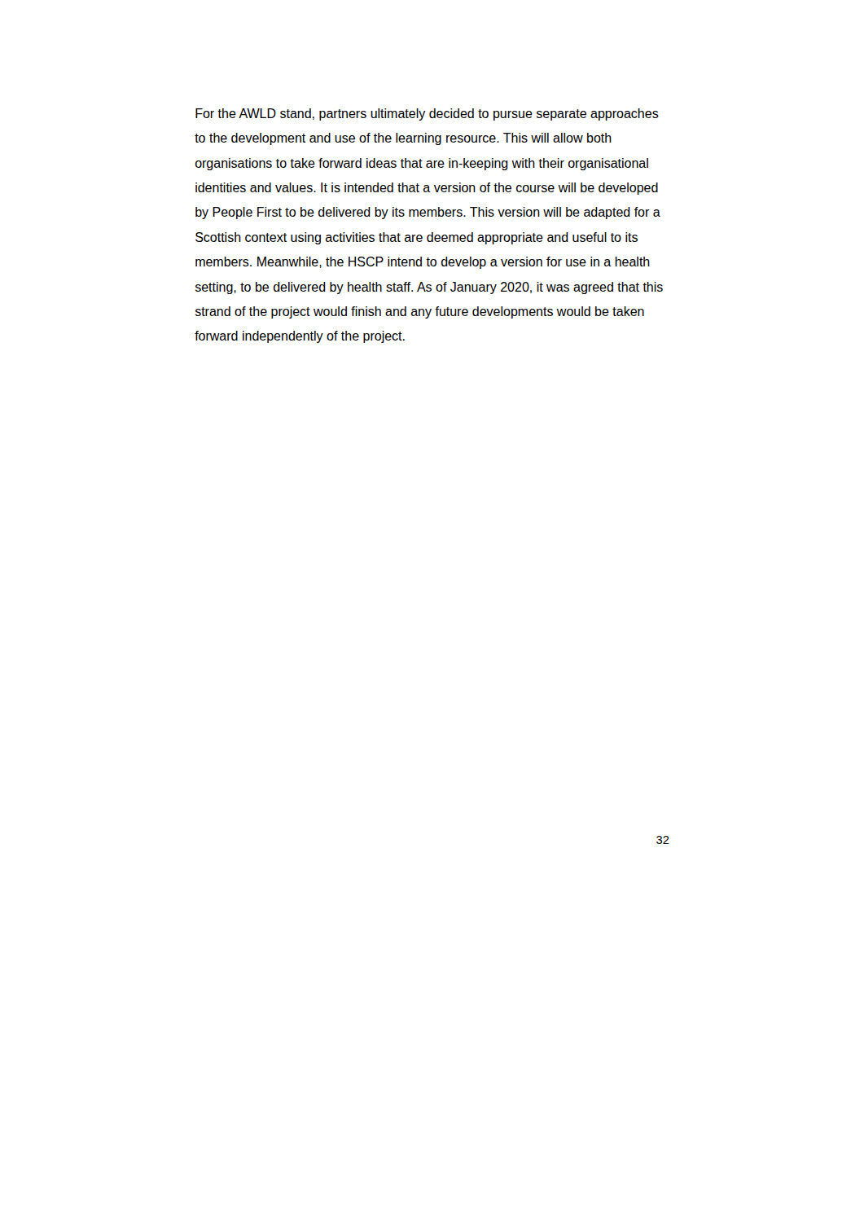For the AWLD stand, partners ultimately decided to pursue separate approaches to the development and use of the learning resource. This will allow both organisations to take forward ideas that are in-keeping with their organisational identities and values. It is intended that a version of the course will be developed by People First to be delivered by its members. This version will be adapted for a Scottish context using activities that are deemed appropriate and useful to its members. Meanwhile, the HSCP intend to develop a version for use in a health setting, to be delivered by health staff. As of January 2020, it was agreed that this strand of the project would finish and any future developments would be taken forward independently of the project.
32